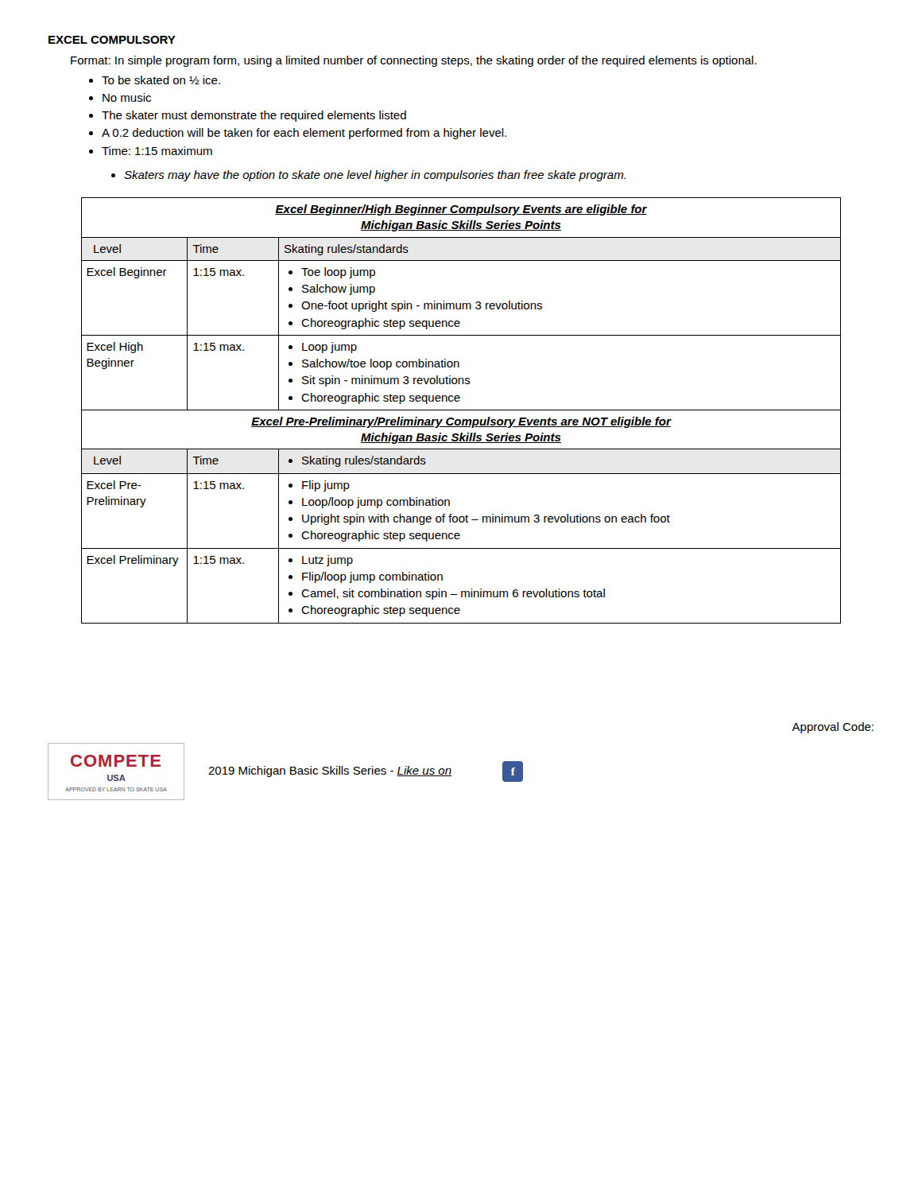EXCEL COMPULSORY
Format: In simple program form, using a limited number of connecting steps, the skating order of the required elements is optional.
To be skated on ½ ice.
No music
The skater must demonstrate the required elements listed
A 0.2 deduction will be taken for each element performed from a higher level.
Time: 1:15 maximum
Skaters may have the option to skate one level higher in compulsories than free skate program.
| Excel Beginner/High Beginner Compulsory Events are eligible for Michigan Basic Skills Series Points |
| Level | Time | Skating rules/standards |
| Excel Beginner | 1:15 max. | Toe loop jump Salchow jump One-foot upright spin - minimum 3 revolutions Choreographic step sequence |
| Excel High Beginner | 1:15 max. | Loop jump Salchow/toe loop combination Sit spin - minimum 3 revolutions Choreographic step sequence |
| Excel Pre-Preliminary/Preliminary Compulsory Events are NOT eligible for Michigan Basic Skills Series Points |
| Level | Time | Skating rules/standards |
| Excel Pre-Preliminary | 1:15 max. | Flip jump Loop/loop jump combination Upright spin with change of foot – minimum 3 revolutions on each foot Choreographic step sequence |
| Excel Preliminary | 1:15 max. | Lutz jump Flip/loop jump combination Camel, sit combination spin – minimum 6 revolutions total Choreographic step sequence |
Approval Code:
COMPETE
USA
APPROVED BY LEARN TO SKATE USA
2019 Michigan Basic Skills Series - Like us on f